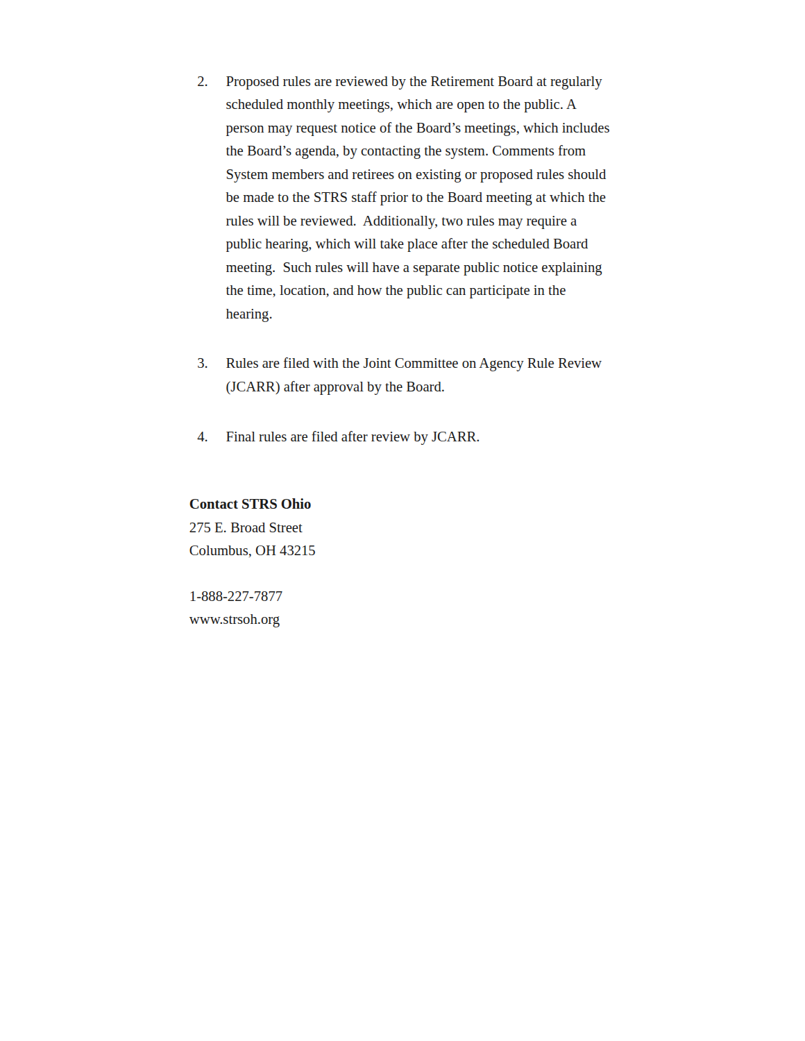2. Proposed rules are reviewed by the Retirement Board at regularly scheduled monthly meetings, which are open to the public. A person may request notice of the Board’s meetings, which includes the Board’s agenda, by contacting the system. Comments from System members and retirees on existing or proposed rules should be made to the STRS staff prior to the Board meeting at which the rules will be reviewed. Additionally, two rules may require a public hearing, which will take place after the scheduled Board meeting. Such rules will have a separate public notice explaining the time, location, and how the public can participate in the hearing.
3. Rules are filed with the Joint Committee on Agency Rule Review (JCARR) after approval by the Board.
4. Final rules are filed after review by JCARR.
Contact STRS Ohio
275 E. Broad Street
Columbus, OH 43215
1-888-227-7877
www.strsoh.org